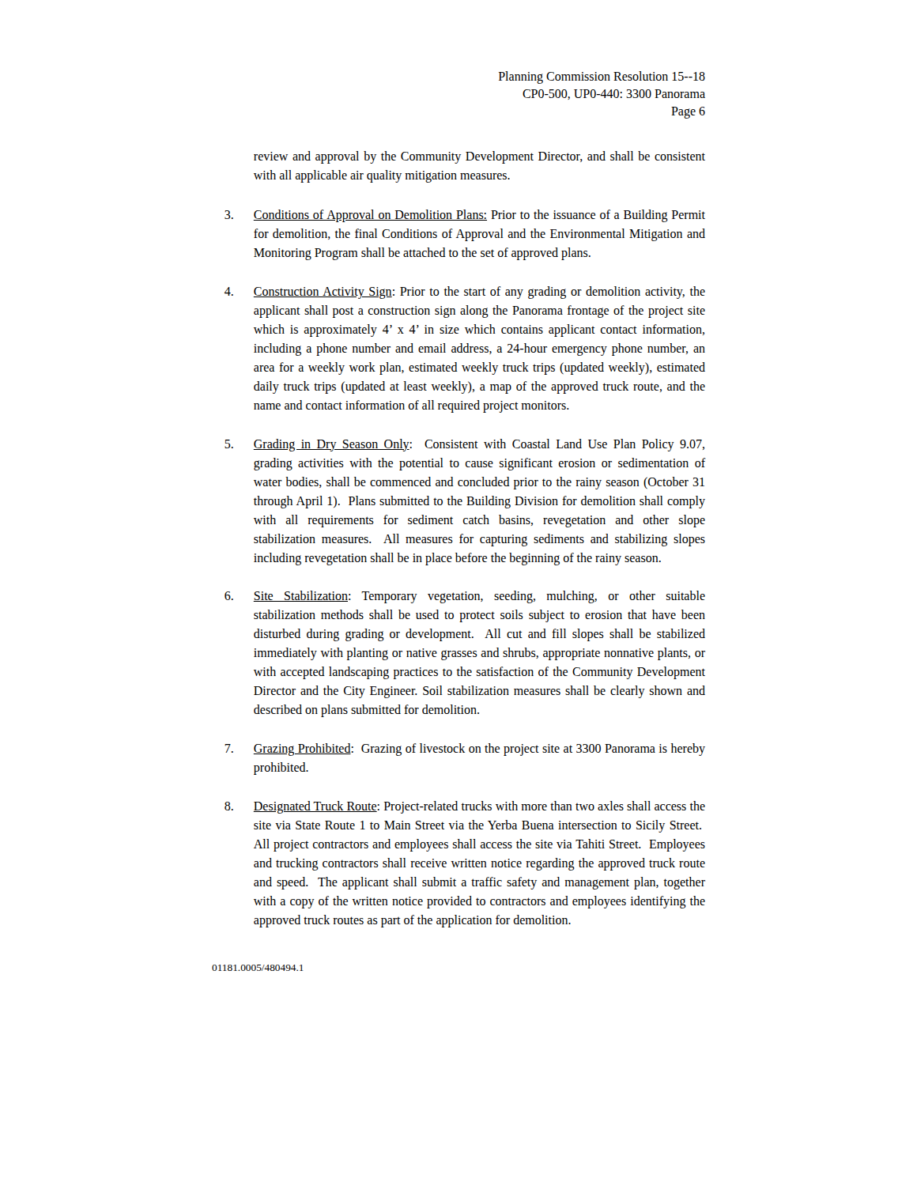Planning Commission Resolution 15--18
CP0-500, UP0-440: 3300 Panorama
Page 6
review and approval by the Community Development Director, and shall be consistent with all applicable air quality mitigation measures.
3. Conditions of Approval on Demolition Plans: Prior to the issuance of a Building Permit for demolition, the final Conditions of Approval and the Environmental Mitigation and Monitoring Program shall be attached to the set of approved plans.
4. Construction Activity Sign: Prior to the start of any grading or demolition activity, the applicant shall post a construction sign along the Panorama frontage of the project site which is approximately 4’ x 4’ in size which contains applicant contact information, including a phone number and email address, a 24-hour emergency phone number, an area for a weekly work plan, estimated weekly truck trips (updated weekly), estimated daily truck trips (updated at least weekly), a map of the approved truck route, and the name and contact information of all required project monitors.
5. Grading in Dry Season Only: Consistent with Coastal Land Use Plan Policy 9.07, grading activities with the potential to cause significant erosion or sedimentation of water bodies, shall be commenced and concluded prior to the rainy season (October 31 through April 1). Plans submitted to the Building Division for demolition shall comply with all requirements for sediment catch basins, revegetation and other slope stabilization measures. All measures for capturing sediments and stabilizing slopes including revegetation shall be in place before the beginning of the rainy season.
6. Site Stabilization: Temporary vegetation, seeding, mulching, or other suitable stabilization methods shall be used to protect soils subject to erosion that have been disturbed during grading or development. All cut and fill slopes shall be stabilized immediately with planting or native grasses and shrubs, appropriate nonnative plants, or with accepted landscaping practices to the satisfaction of the Community Development Director and the City Engineer. Soil stabilization measures shall be clearly shown and described on plans submitted for demolition.
7. Grazing Prohibited: Grazing of livestock on the project site at 3300 Panorama is hereby prohibited.
8. Designated Truck Route: Project-related trucks with more than two axles shall access the site via State Route 1 to Main Street via the Yerba Buena intersection to Sicily Street. All project contractors and employees shall access the site via Tahiti Street. Employees and trucking contractors shall receive written notice regarding the approved truck route and speed. The applicant shall submit a traffic safety and management plan, together with a copy of the written notice provided to contractors and employees identifying the approved truck routes as part of the application for demolition.
01181.0005/480494.1